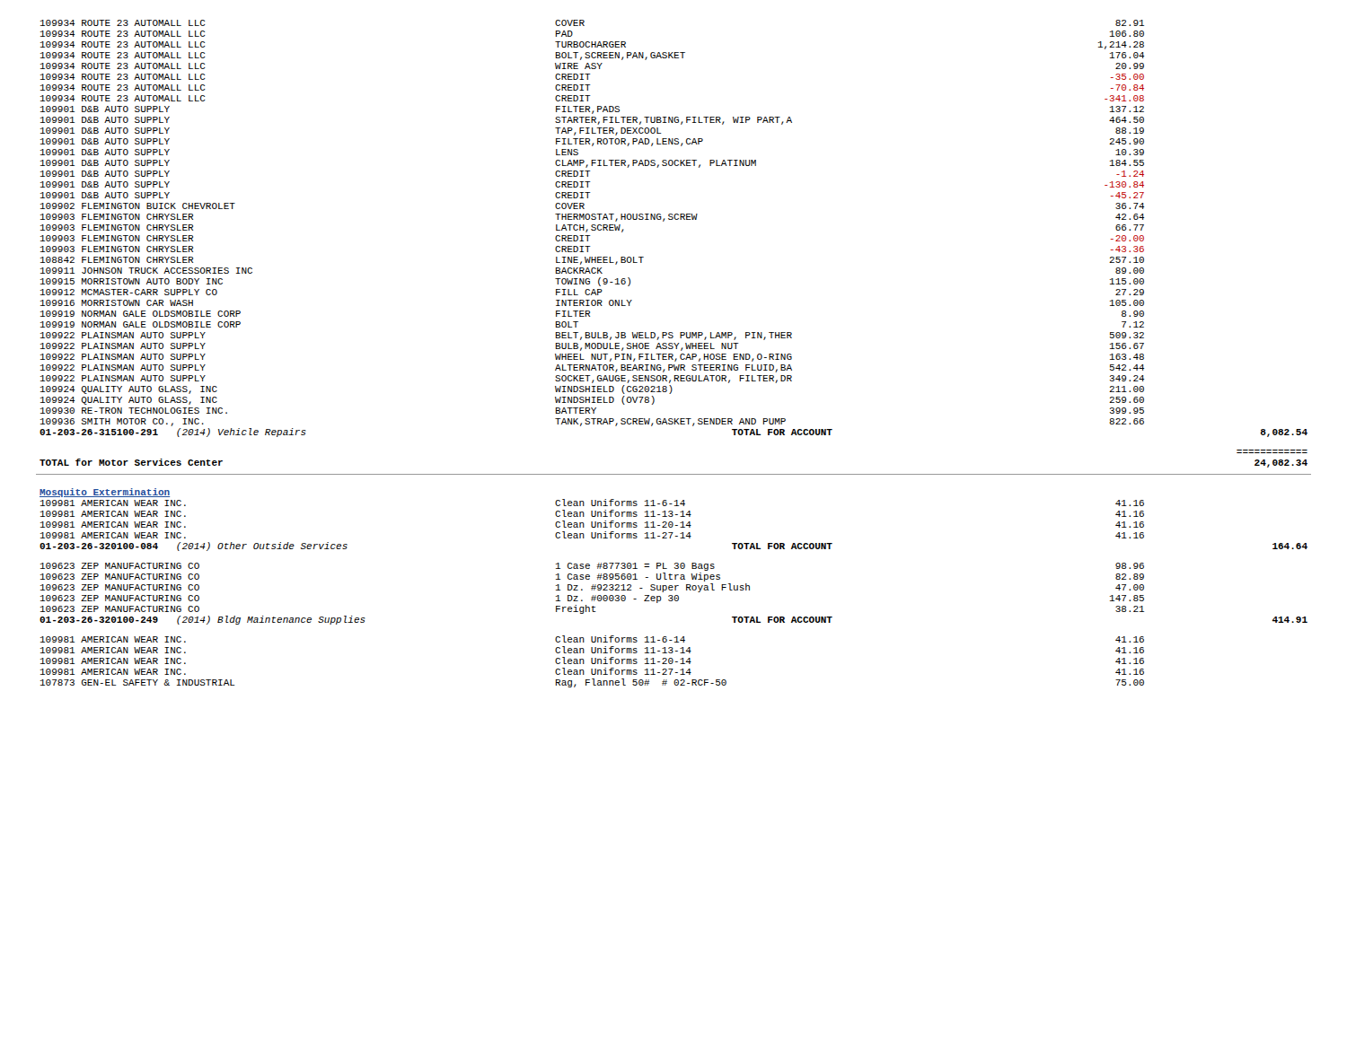| 109934 ROUTE 23 AUTOMALL LLC | COVER | 82.91 | |
| 109934 ROUTE 23 AUTOMALL LLC | PAD | 106.80 | |
| 109934 ROUTE 23 AUTOMALL LLC | TURBOCHARGER | 1,214.28 | |
| 109934 ROUTE 23 AUTOMALL LLC | BOLT,SCREEN,PAN,GASKET | 176.04 | |
| 109934 ROUTE 23 AUTOMALL LLC | WIRE ASY | 20.99 | |
| 109934 ROUTE 23 AUTOMALL LLC | CREDIT | -35.00 | |
| 109934 ROUTE 23 AUTOMALL LLC | CREDIT | -70.84 | |
| 109934 ROUTE 23 AUTOMALL LLC | CREDIT | -341.08 | |
| 109901 D&B AUTO SUPPLY | FILTER,PADS | 137.12 | |
| 109901 D&B AUTO SUPPLY | STARTER,FILTER,TUBING,FILTER, WIP PART,A | 464.50 | |
| 109901 D&B AUTO SUPPLY | TAP,FILTER,DEXCOOL | 88.19 | |
| 109901 D&B AUTO SUPPLY | FILTER,ROTOR,PAD,LENS,CAP | 245.90 | |
| 109901 D&B AUTO SUPPLY | LENS | 10.39 | |
| 109901 D&B AUTO SUPPLY | CLAMP,FILTER,PADS,SOCKET, PLATINUM | 184.55 | |
| 109901 D&B AUTO SUPPLY | CREDIT | -1.24 | |
| 109901 D&B AUTO SUPPLY | CREDIT | -130.84 | |
| 109901 D&B AUTO SUPPLY | CREDIT | -45.27 | |
| 109902 FLEMINGTON BUICK CHEVROLET | COVER | 36.74 | |
| 109903 FLEMINGTON CHRYSLER | THERMOSTAT,HOUSING,SCREW | 42.64 | |
| 109903 FLEMINGTON CHRYSLER | LATCH,SCREW, | 66.77 | |
| 109903 FLEMINGTON CHRYSLER | CREDIT | -20.00 | |
| 109903 FLEMINGTON CHRYSLER | CREDIT | -43.36 | |
| 108842 FLEMINGTON CHRYSLER | LINE,WHEEL,BOLT | 257.10 | |
| 109911 JOHNSON TRUCK ACCESSORIES INC | BACKRACK | 89.00 | |
| 109915 MORRISTOWN AUTO BODY INC | TOWING (9-16) | 115.00 | |
| 109912 MCMASTER-CARR SUPPLY CO | FILL CAP | 27.29 | |
| 109916 MORRISTOWN CAR WASH | INTERIOR ONLY | 105.00 | |
| 109919 NORMAN GALE OLDSMOBILE CORP | FILTER | 8.90 | |
| 109919 NORMAN GALE OLDSMOBILE CORP | BOLT | 7.12 | |
| 109922 PLAINSMAN AUTO SUPPLY | BELT,BULB,JB WELD,PS PUMP,LAMP, PIN,THER | 509.32 | |
| 109922 PLAINSMAN AUTO SUPPLY | BULB,MODULE,SHOE ASSY,WHEEL NUT | 156.67 | |
| 109922 PLAINSMAN AUTO SUPPLY | WHEEL NUT,PIN,FILTER,CAP,HOSE END,O-RING | 163.48 | |
| 109922 PLAINSMAN AUTO SUPPLY | ALTERNATOR,BEARING,PWR STEERING FLUID,BA | 542.44 | |
| 109922 PLAINSMAN AUTO SUPPLY | SOCKET,GAUGE,SENSOR,REGULATOR, FILTER,DR | 349.24 | |
| 109924 QUALITY AUTO GLASS, INC | WINDSHIELD (CG20218) | 211.00 | |
| 109924 QUALITY AUTO GLASS, INC | WINDSHIELD (OV78) | 259.60 | |
| 109930 RE-TRON TECHNOLOGIES INC. | BATTERY | 399.95 | |
| 109936 SMITH MOTOR CO., INC. | TANK,STRAP,SCREW,GASKET,SENDER AND PUMP | 822.66 | |
| 01-203-26-315100-291 (2014) Vehicle Repairs | TOTAL FOR ACCOUNT | | 8,082.54 |
| | | | ============ |
| TOTAL for Motor Services Center | | | 24,082.34 |
| Mosquito Extermination |
| 109981 AMERICAN WEAR INC. | Clean Uniforms 11-6-14 | 41.16 | |
| 109981 AMERICAN WEAR INC. | Clean Uniforms 11-13-14 | 41.16 | |
| 109981 AMERICAN WEAR INC. | Clean Uniforms 11-20-14 | 41.16 | |
| 109981 AMERICAN WEAR INC. | Clean Uniforms 11-27-14 | 41.16 | |
| 01-203-26-320100-084 (2014) Other Outside Services | TOTAL FOR ACCOUNT | | 164.64 |
| 109623 ZEP MANUFACTURING CO | 1 Case #877301 = PL 30 Bags | 98.96 | |
| 109623 ZEP MANUFACTURING CO | 1 Case #895601 - Ultra Wipes | 82.89 | |
| 109623 ZEP MANUFACTURING CO | 1 Dz. #923212 - Super Royal Flush | 47.00 | |
| 109623 ZEP MANUFACTURING CO | 1 Dz. #00030 - Zep 30 | 147.85 | |
| 109623 ZEP MANUFACTURING CO | Freight | 38.21 | |
| 01-203-26-320100-249 (2014) Bldg Maintenance Supplies | TOTAL FOR ACCOUNT | | 414.91 |
| 109981 AMERICAN WEAR INC. | Clean Uniforms 11-6-14 | 41.16 | |
| 109981 AMERICAN WEAR INC. | Clean Uniforms 11-13-14 | 41.16 | |
| 109981 AMERICAN WEAR INC. | Clean Uniforms 11-20-14 | 41.16 | |
| 109981 AMERICAN WEAR INC. | Clean Uniforms 11-27-14 | 41.16 | |
| 107873 GEN-EL SAFETY & INDUSTRIAL | Rag, Flannel 50# # 02-RCF-50 | 75.00 | |